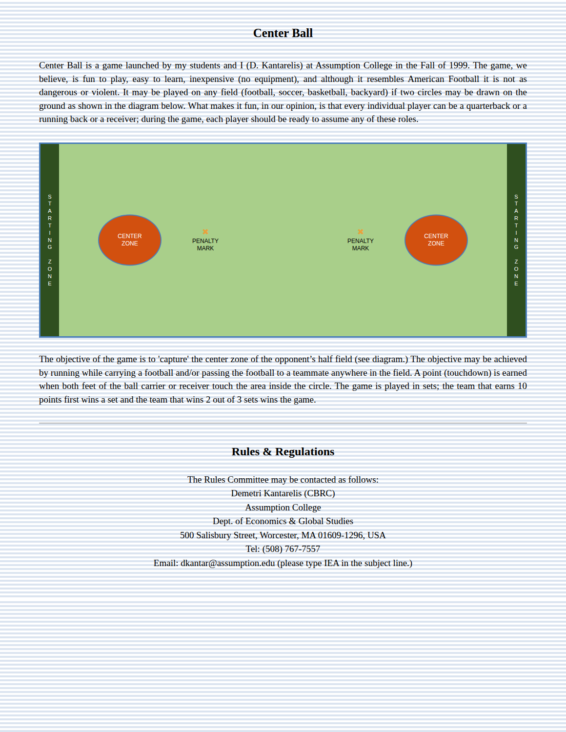Center Ball
Center Ball is a game launched by my students and I (D. Kantarelis) at Assumption College in the Fall of 1999. The game, we believe, is fun to play, easy to learn, inexpensive (no equipment), and although it resembles American Football it is not as dangerous or violent. It may be played on any field (football, soccer, basketball, backyard) if two circles may be drawn on the ground as shown in the diagram below. What makes it fun, in our opinion, is that every individual player can be a quarterback or a running back or a receiver; during the game, each player should be ready to assume any of these roles.
S
T
A
R
T
I
N
G
Z
O
N
E
CENTER
ZONE
✖PENALTY
MARK
✖PENALTY
MARK
CENTER
ZONE
S
T
A
R
T
I
N
G
Z
O
N
E
The objective of the game is to 'capture' the center zone of the opponent’s half field (see diagram.) The objective may be achieved by running while carrying a football and/or passing the football to a teammate anywhere in the field. A point (touchdown) is earned when both feet of the ball carrier or receiver touch the area inside the circle. The game is played in sets; the team that earns 10 points first wins a set and the team that wins 2 out of 3 sets wins the game.
Rules & Regulations
The Rules Committee may be contacted as follows:
Demetri Kantarelis (CBRC)
Assumption College
Dept. of Economics & Global Studies
500 Salisbury Street, Worcester, MA 01609-1296, USA
Tel: (508) 767-7557
Email: dkantar@assumption.edu (please type IEA in the subject line.)